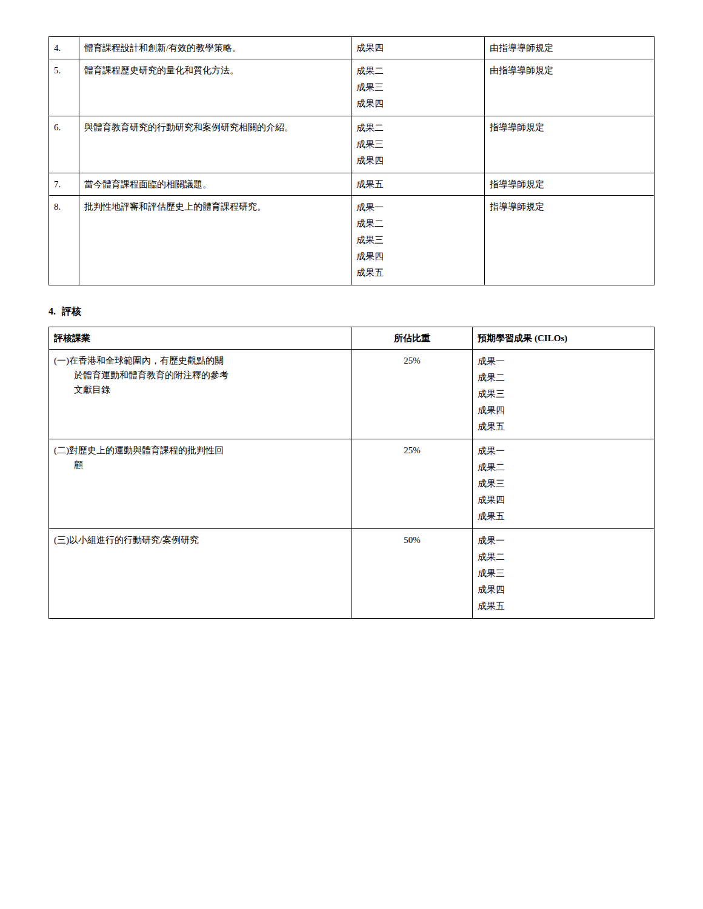| 4. | 體育課程設計和創新/有效的教學策略。 | 成果四 | 由指導導師規定 |
| 5. | 體育課程歷史研究的量化和質化方法。 | 成果二 成果三 成果四 | 由指導導師規定 |
| 6. | 與體育教育研究的行動研究和案例研究相關的介紹。 | 成果二 成果三 成果四 | 指導導師規定 |
| 7. | 當今體育課程面臨的相關議題。 | 成果五 | 指導導師規定 |
| 8. | 批判性地評審和評估歷史上的體育課程研究。 | 成果一 成果二 成果三 成果四 成果五 | 指導導師規定 |
4. 評核
| 評核課業 | 所佔比重 | 預期學習成果 (CILOs) |
| --- | --- | --- |
| (一)在香港和全球範圍內，有歷史觀點的關 於體育運動和體育教育的附注釋的參考 文獻目錄 | 25% | 成果一 成果二 成果三 成果四 成果五 |
| (二)對歷史上的運動與體育課程的批判性回 顧 | 25% | 成果一 成果二 成果三 成果四 成果五 |
| (三)以小組進行的行動研究/案例研究 | 50% | 成果一 成果二 成果三 成果四 成果五 |